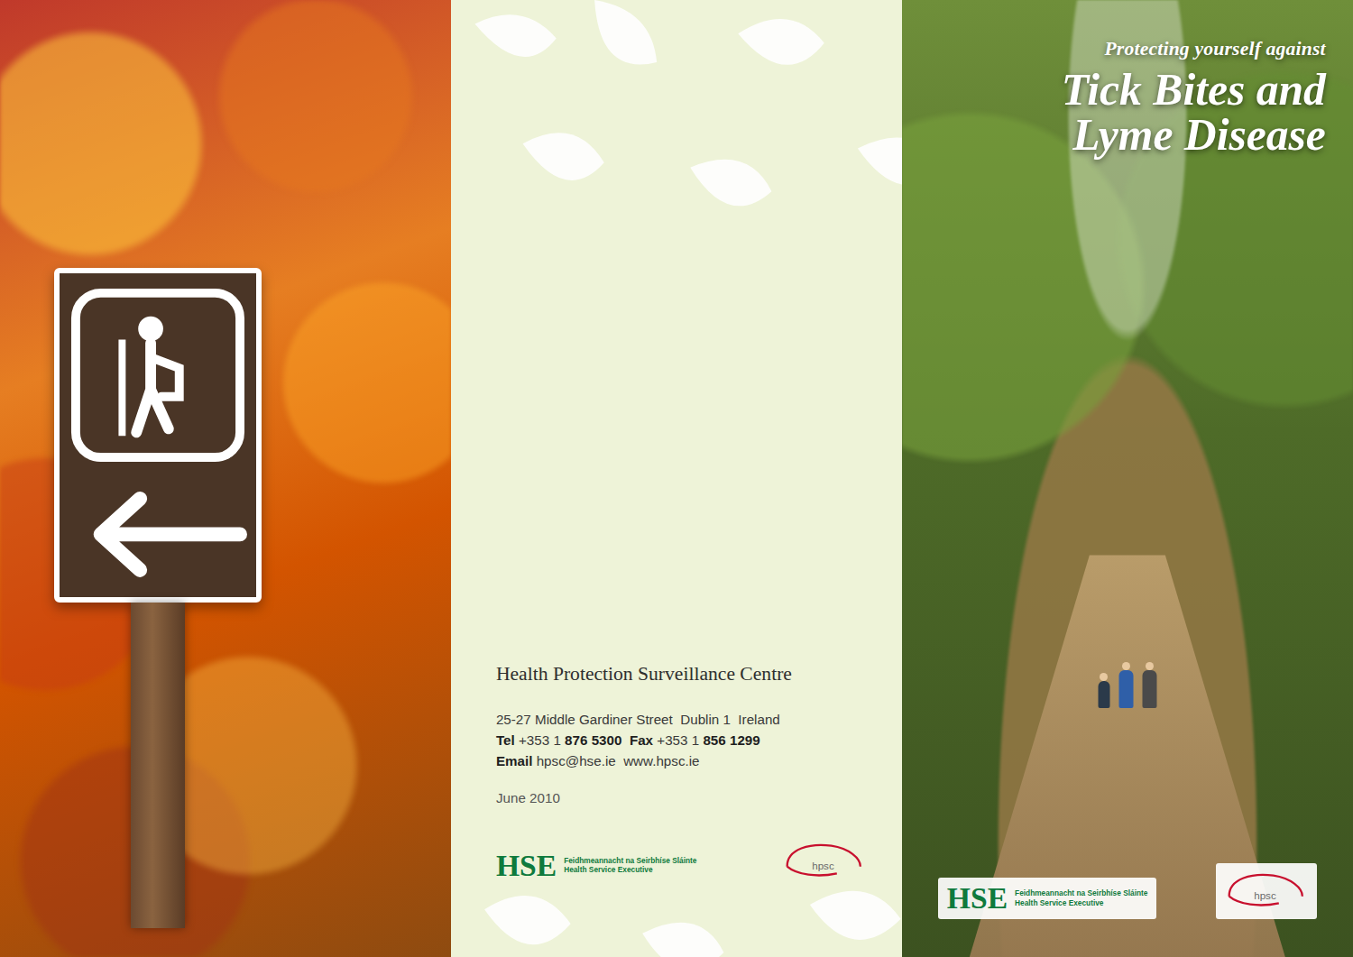Health Protection Surveillance Centre
25-27 Middle Gardiner Street Dublin 1 Ireland
Tel +353 1 876 5300 Fax +353 1 856 1299
Email hpsc@hse.ie www.hpsc.ie
June 2010
HSE Feidhmeannacht na Seirbhíse Sláinte
Health Service Executive
hpsc
Protecting yourself against
Tick Bites and
Lyme Disease
HSE Feidhmeannacht na Seirbhíse Sláinte
Health Service Executive
hpsc